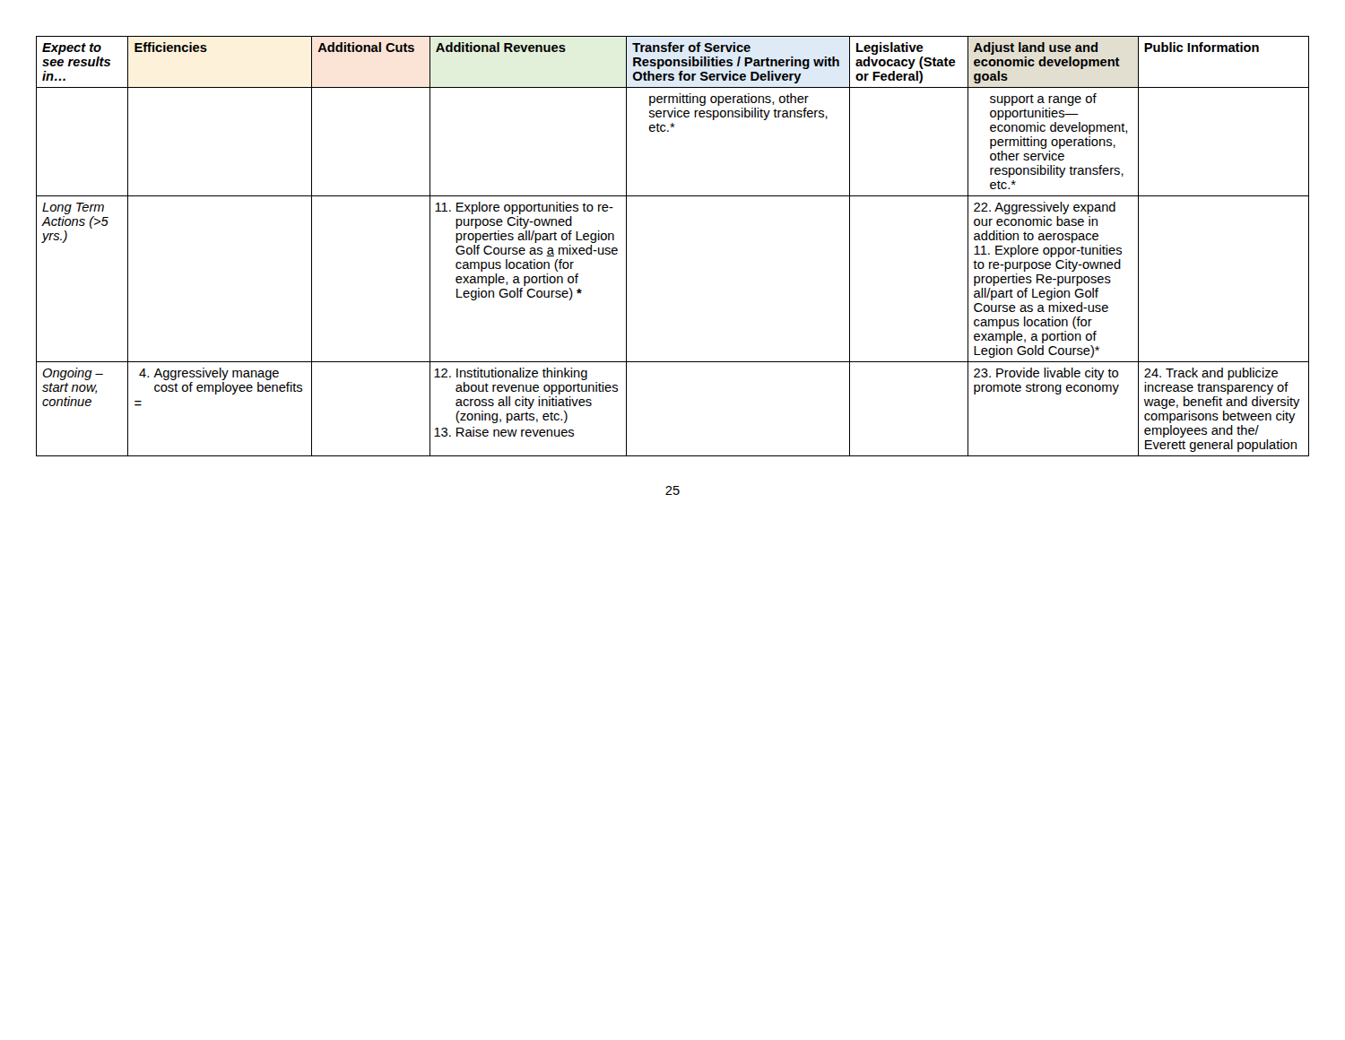| Expect to see results in… | Efficiencies | Additional Cuts | Additional Revenues | Transfer of Service Responsibilities / Partnering with Others for Service Delivery | Legislative advocacy (State or Federal) | Adjust land use and economic development goals | Public Information |
| --- | --- | --- | --- | --- | --- | --- | --- |
| | | | | permitting operations, other service responsibility transfers, etc.* | | support a range of opportunities—economic development, permitting operations, other service responsibility transfers, etc.* | |
| Long Term Actions (>5 yrs.) | | | Explore opportunities to re-purpose City-owned properties all/part of Legion Golf Course as a mixed-use campus location (for example, a portion of Legion Golf Course) * | | | 22. Aggressively expand our economic base in addition to aerospace 11. Explore oppor-tunities to re-purpose City-owned properties Re-purposes all/part of Legion Golf Course as a mixed-use campus location (for example, a portion of Legion Gold Course)* | |
| Ongoing –start now, continue | Aggressively manage cost of employee benefits = | | Institutionalize thinking about revenue opportunities across all city initiatives (zoning, parts, etc.) Raise new revenues | | | 23. Provide livable city to promote strong economy | 24. Track and publicize increase transparency of wage, benefit and diversity comparisons between city employees and the/ Everett general population |
25